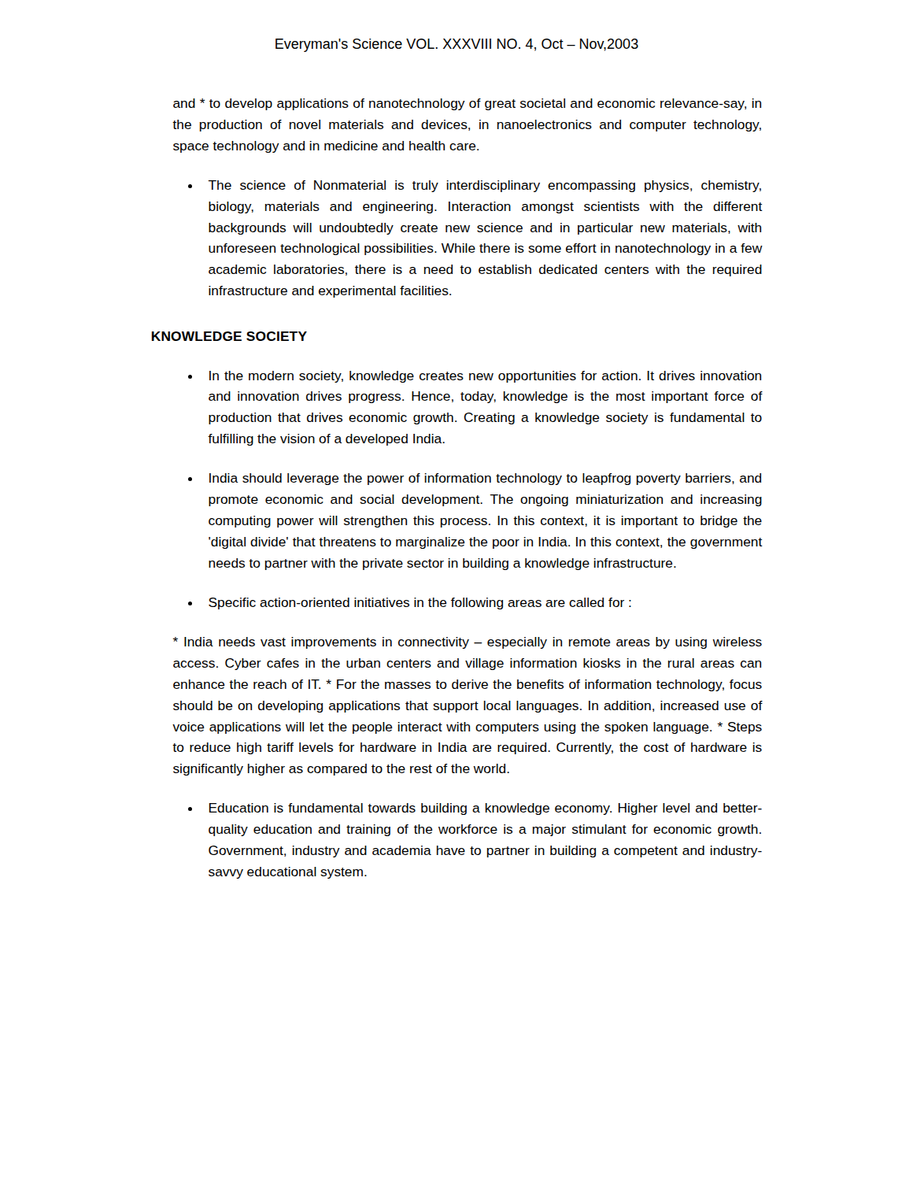Everyman's Science VOL. XXXVIII NO. 4, Oct – Nov,2003
and * to develop applications of nanotechnology of great societal and economic relevance-say, in the production of novel materials and devices, in nanoelectronics and computer technology, space technology and in medicine and health care.
The science of Nonmaterial is truly interdisciplinary encompassing physics, chemistry, biology, materials and engineering. Interaction amongst scientists with the different backgrounds will undoubtedly create new science and in particular new materials, with unforeseen technological possibilities. While there is some effort in nanotechnology in a few academic laboratories, there is a need to establish dedicated centers with the required infrastructure and experimental facilities.
KNOWLEDGE SOCIETY
In the modern society, knowledge creates new opportunities for action. It drives innovation and innovation drives progress. Hence, today, knowledge is the most important force of production that drives economic growth. Creating a knowledge society is fundamental to fulfilling the vision of a developed India.
India should leverage the power of information technology to leapfrog poverty barriers, and promote economic and social development. The ongoing miniaturization and increasing computing power will strengthen this process. In this context, it is important to bridge the 'digital divide' that threatens to marginalize the poor in India. In this context, the government needs to partner with the private sector in building a knowledge infrastructure.
Specific action-oriented initiatives in the following areas are called for :
* India needs vast improvements in connectivity – especially in remote areas by using wireless access. Cyber cafes in the urban centers and village information kiosks in the rural areas can enhance the reach of IT. * For the masses to derive the benefits of information technology, focus should be on developing applications that support local languages. In addition, increased use of voice applications will let the people interact with computers using the spoken language. * Steps to reduce high tariff levels for hardware in India are required. Currently, the cost of hardware is significantly higher as compared to the rest of the world.
Education is fundamental towards building a knowledge economy. Higher level and better-quality education and training of the workforce is a major stimulant for economic growth. Government, industry and academia have to partner in building a competent and industry-savvy educational system.